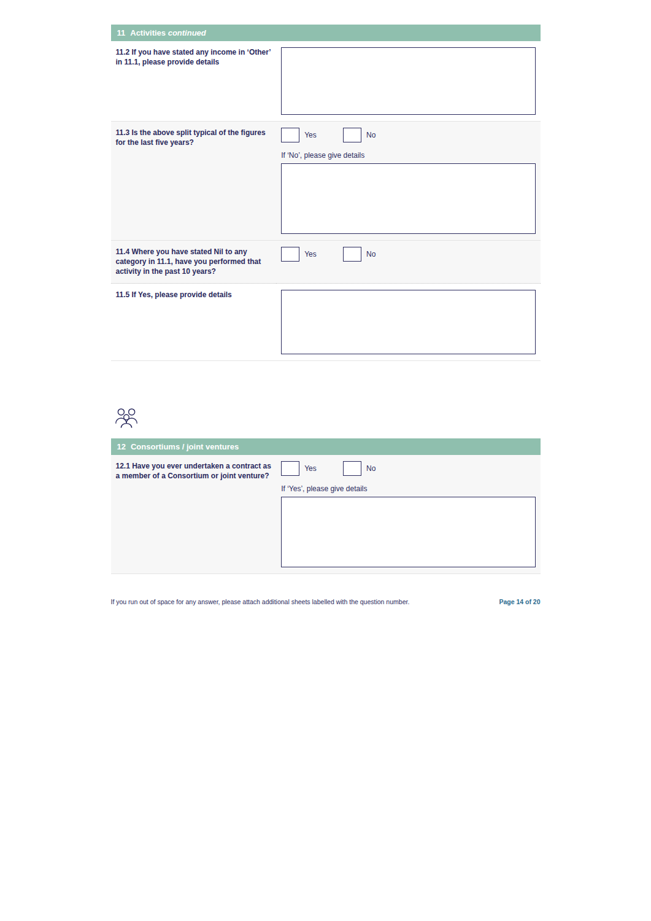11 Activities continued
| 11.2 If you have stated any income in ‘Other’ in 11.1, please provide details | |
| 11.3 Is the above split typical of the figures for the last five years? | Yes No If ‘No’, please give details |
| 11.4 Where you have stated Nil to any category in 11.1, have you performed that activity in the past 10 years? | Yes No |
| 11.5 If Yes, please provide details | |
12 Consortiums / joint ventures
| 12.1 Have you ever undertaken a contract as a member of a Consortium or joint venture? | Yes No If ‘Yes’, please give details |
If you run out of space for any answer, please attach additional sheets labelled with the question number.
Page 14 of 20